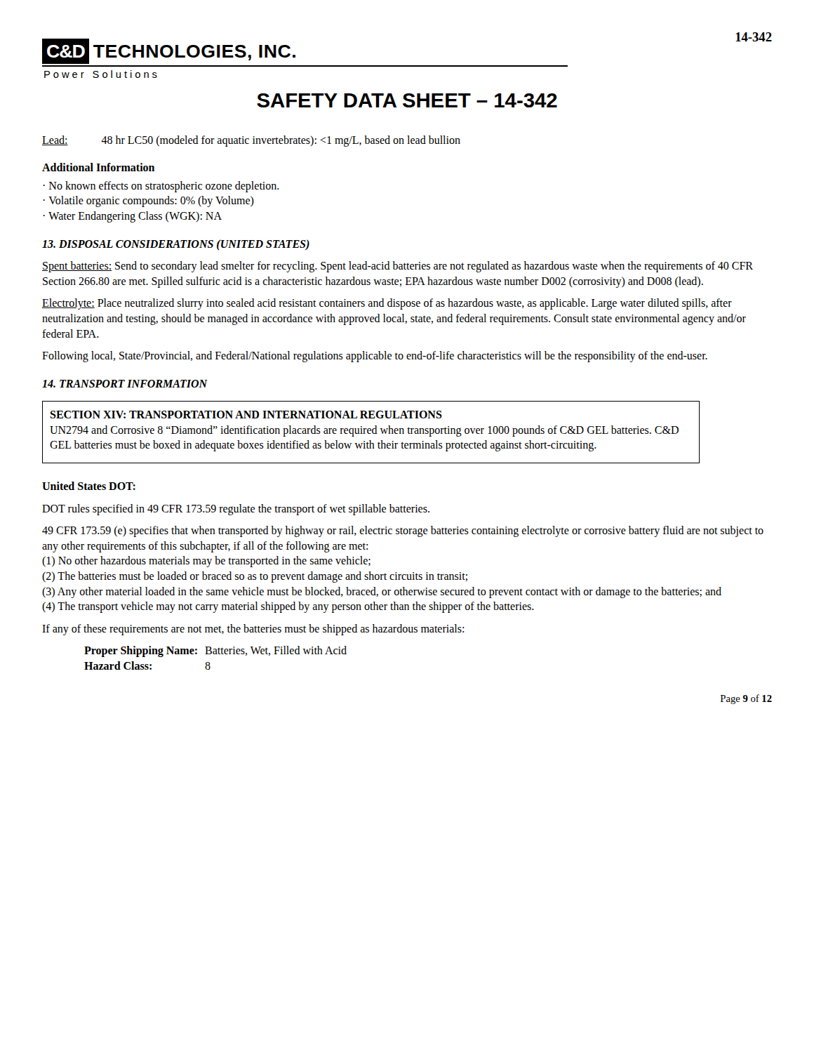14-342
C&DTECHNOLOGIES, INC.
Power Solutions
SAFETY DATA SHEET – 14-342
Lead: 48 hr LC50 (modeled for aquatic invertebrates): <1 mg/L, based on lead bullion
Additional Information
No known effects on stratospheric ozone depletion.
Volatile organic compounds: 0% (by Volume)
Water Endangering Class (WGK): NA
13. DISPOSAL CONSIDERATIONS (UNITED STATES)
Spent batteries: Send to secondary lead smelter for recycling. Spent lead-acid batteries are not regulated as hazardous waste when the requirements of 40 CFR Section 266.80 are met. Spilled sulfuric acid is a characteristic hazardous waste; EPA hazardous waste number D002 (corrosivity) and D008 (lead).
Electrolyte: Place neutralized slurry into sealed acid resistant containers and dispose of as hazardous waste, as applicable. Large water diluted spills, after neutralization and testing, should be managed in accordance with approved local, state, and federal requirements. Consult state environmental agency and/or federal EPA.
Following local, State/Provincial, and Federal/National regulations applicable to end-of-life characteristics will be the responsibility of the end-user.
14. TRANSPORT INFORMATION
SECTION XIV: TRANSPORTATION AND INTERNATIONAL REGULATIONS
UN2794 and Corrosive 8 “Diamond” identification placards are required when transporting over 1000 pounds of C&D GEL batteries. C&D GEL batteries must be boxed in adequate boxes identified as below with their terminals protected against short-circuiting.
United States DOT:
DOT rules specified in 49 CFR 173.59 regulate the transport of wet spillable batteries.
49 CFR 173.59 (e) specifies that when transported by highway or rail, electric storage batteries containing electrolyte or corrosive battery fluid are not subject to any other requirements of this subchapter, if all of the following are met:
(1) No other hazardous materials may be transported in the same vehicle;
(2) The batteries must be loaded or braced so as to prevent damage and short circuits in transit;
(3) Any other material loaded in the same vehicle must be blocked, braced, or otherwise secured to prevent contact with or damage to the batteries; and
(4) The transport vehicle may not carry material shipped by any person other than the shipper of the batteries.
If any of these requirements are not met, the batteries must be shipped as hazardous materials:
| Proper Shipping Name: | Batteries, Wet, Filled with Acid |
| Hazard Class: | 8 |
Page 9 of 12